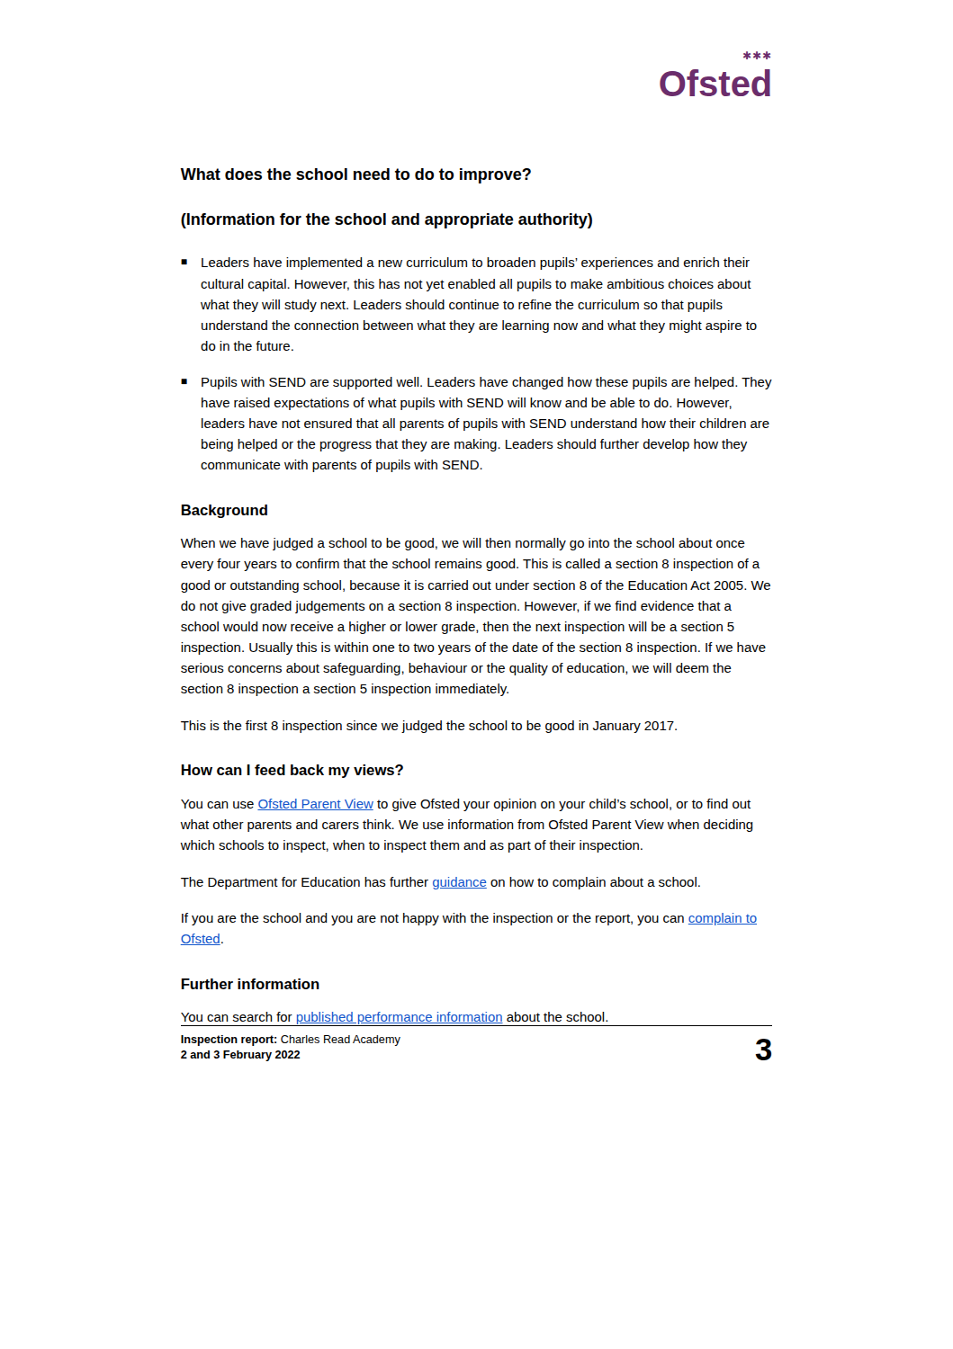✱✱✱
Ofsted
What does the school need to do to improve?
(Information for the school and appropriate authority)
Leaders have implemented a new curriculum to broaden pupils’ experiences and enrich their cultural capital. However, this has not yet enabled all pupils to make ambitious choices about what they will study next. Leaders should continue to refine the curriculum so that pupils understand the connection between what they are learning now and what they might aspire to do in the future.
Pupils with SEND are supported well. Leaders have changed how these pupils are helped. They have raised expectations of what pupils with SEND will know and be able to do. However, leaders have not ensured that all parents of pupils with SEND understand how their children are being helped or the progress that they are making. Leaders should further develop how they communicate with parents of pupils with SEND.
Background
When we have judged a school to be good, we will then normally go into the school about once every four years to confirm that the school remains good. This is called a section 8 inspection of a good or outstanding school, because it is carried out under section 8 of the Education Act 2005. We do not give graded judgements on a section 8 inspection. However, if we find evidence that a school would now receive a higher or lower grade, then the next inspection will be a section 5 inspection. Usually this is within one to two years of the date of the section 8 inspection. If we have serious concerns about safeguarding, behaviour or the quality of education, we will deem the section 8 inspection a section 5 inspection immediately.
This is the first 8 inspection since we judged the school to be good in January 2017.
How can I feed back my views?
You can use Ofsted Parent View to give Ofsted your opinion on your child’s school, or to find out what other parents and carers think. We use information from Ofsted Parent View when deciding which schools to inspect, when to inspect them and as part of their inspection.
The Department for Education has further guidance on how to complain about a school.
If you are the school and you are not happy with the inspection or the report, you can complain to Ofsted.
Further information
You can search for published performance information about the school.
Inspection report: Charles Read Academy
2 and 3 February 2022
3